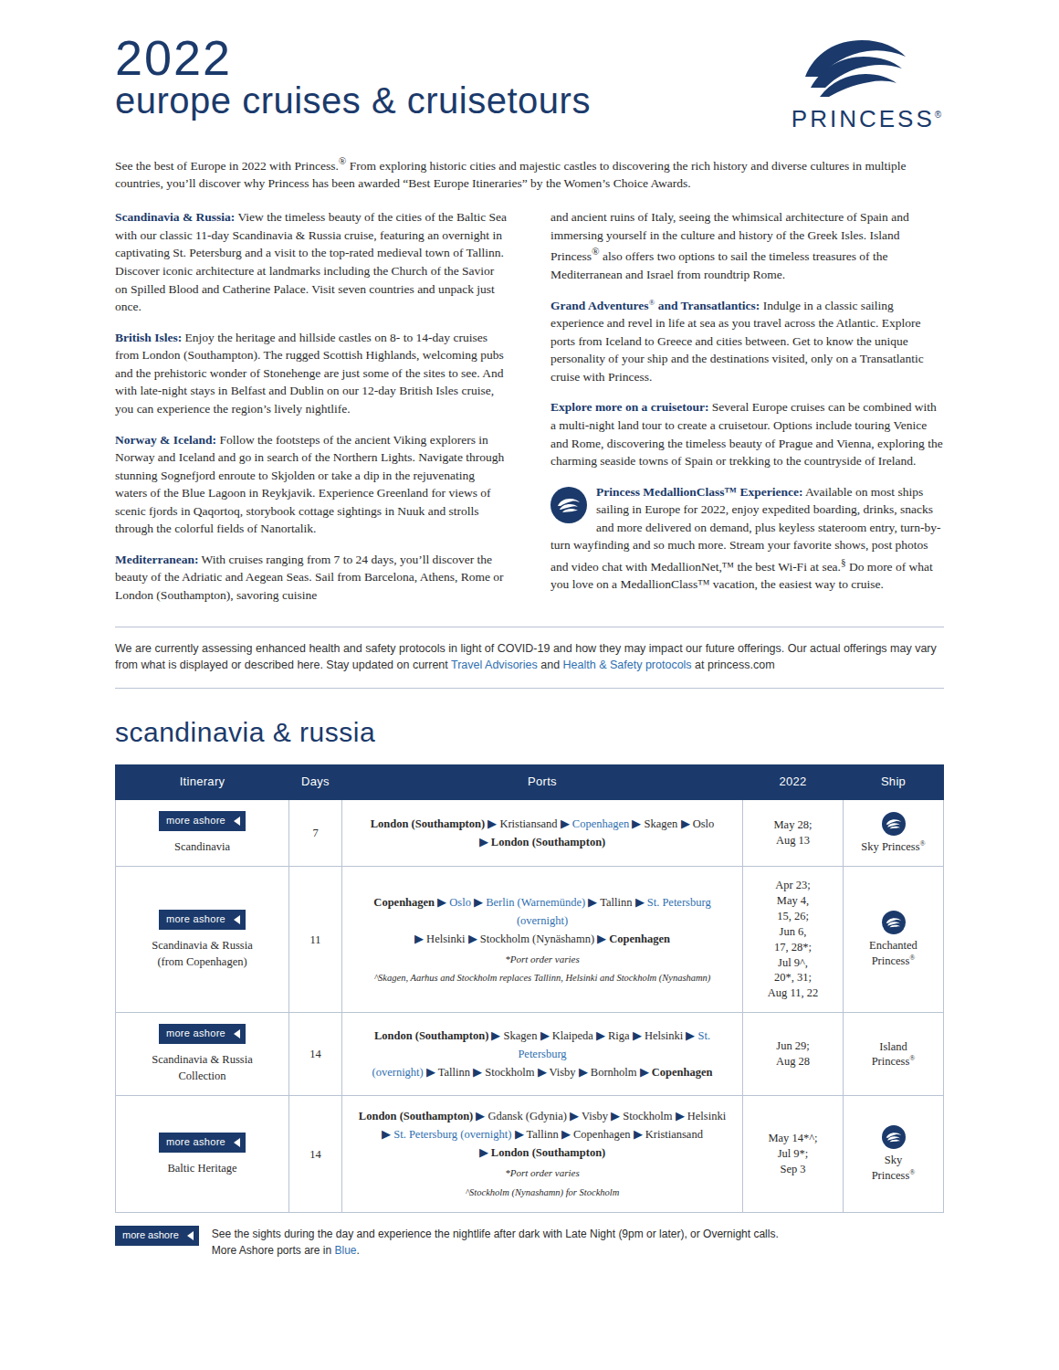2022 europe cruises & cruisetours
PRINCESS®
See the best of Europe in 2022 with Princess.® From exploring historic cities and majestic castles to discovering the rich history and diverse cultures in multiple countries, you’ll discover why Princess has been awarded “Best Europe Itineraries” by the Women’s Choice Awards.
Scandinavia & Russia: View the timeless beauty of the cities of the Baltic Sea with our classic 11-day Scandinavia & Russia cruise, featuring an overnight in captivating St. Petersburg and a visit to the top-rated medieval town of Tallinn. Discover iconic architecture at landmarks including the Church of the Savior on Spilled Blood and Catherine Palace. Visit seven countries and unpack just once.
British Isles: Enjoy the heritage and hillside castles on 8- to 14-day cruises from London (Southampton). The rugged Scottish Highlands, welcoming pubs and the prehistoric wonder of Stonehenge are just some of the sites to see. And with late-night stays in Belfast and Dublin on our 12-day British Isles cruise, you can experience the region’s lively nightlife.
Norway & Iceland: Follow the footsteps of the ancient Viking explorers in Norway and Iceland and go in search of the Northern Lights. Navigate through stunning Sognefjord enroute to Skjolden or take a dip in the rejuvenating waters of the Blue Lagoon in Reykjavik. Experience Greenland for views of scenic fjords in Qaqortoq, storybook cottage sightings in Nuuk and strolls through the colorful fields of Nanortalik.
Mediterranean: With cruises ranging from 7 to 24 days, you’ll discover the beauty of the Adriatic and Aegean Seas. Sail from Barcelona, Athens, Rome or London (Southampton), savoring cuisine
and ancient ruins of Italy, seeing the whimsical architecture of Spain and immersing yourself in the culture and history of the Greek Isles. Island Princess® also offers two options to sail the timeless treasures of the Mediterranean and Israel from roundtrip Rome.
Grand Adventures® and Transatlantics: Indulge in a classic sailing experience and revel in life at sea as you travel across the Atlantic. Explore ports from Iceland to Greece and cities between. Get to know the unique personality of your ship and the destinations visited, only on a Transatlantic cruise with Princess.
Explore more on a cruisetour: Several Europe cruises can be combined with a multi-night land tour to create a cruisetour. Options include touring Venice and Rome, discovering the timeless beauty of Prague and Vienna, exploring the charming seaside towns of Spain or trekking to the countryside of Ireland.
Princess MedallionClass™ Experience: Available on most ships sailing in Europe for 2022, enjoy expedited boarding, drinks, snacks and more delivered on demand, plus keyless stateroom entry, turn-by-turn wayfinding and so much more. Stream your favorite shows, post photos and video chat with MedallionNet,™ the best Wi-Fi at sea.§ Do more of what you love on a MedallionClass™ vacation, the easiest way to cruise.
We are currently assessing enhanced health and safety protocols in light of COVID-19 and how they may impact our future offerings. Our actual offerings may vary from what is displayed or described here. Stay updated on current Travel Advisories and Health & Safety protocols at princess.com
scandinavia & russia
| Itinerary | Days | Ports | 2022 | Ship |
| --- | --- | --- | --- | --- |
| more ashore Scandinavia | 7 | London (Southampton) ▶ Kristiansand ▶ Copenhagen ▶ Skagen ▶ Oslo ▶ London (Southampton) | May 28; Aug 13 | Sky Princess ® |
| more ashore Scandinavia & Russia (from Copenhagen) | 11 | Copenhagen ▶ Oslo ▶ Berlin (Warnemünde) ▶ Tallinn ▶ St. Petersburg (overnight) ▶ Helsinki ▶ Stockholm (Nynäshamn) ▶ Copenhagen *Port order varies ^Skagen, Aarhus and Stockholm replaces Tallinn, Helsinki and Stockholm (Nynashamn) | Apr 23; May 4, 15, 26; Jun 6, 17, 28*; Jul 9^, 20*, 31; Aug 11, 22 | Enchanted Princess ® |
| more ashore Scandinavia & Russia Collection | 14 | London (Southampton) ▶ Skagen ▶ Klaipeda ▶ Riga ▶ Helsinki ▶ St. Petersburg (overnight) ▶ Tallinn ▶ Stockholm ▶ Visby ▶ Bornholm ▶ Copenhagen | Jun 29; Aug 28 | Island Princess ® |
| more ashore Baltic Heritage | 14 | London (Southampton) ▶ Gdansk (Gdynia) ▶ Visby ▶ Stockholm ▶ Helsinki ▶ St. Petersburg (overnight) ▶ Tallinn ▶ Copenhagen ▶ Kristiansand ▶ London (Southampton) *Port order varies ^Stockholm (Nynashamn) for Stockholm | May 14*^; Jul 9*; Sep 3 | Sky Princess ® |
more ashore
See the sights during the day and experience the nightlife after dark with Late Night (9pm or later), or Overnight calls.
More Ashore ports are in Blue.